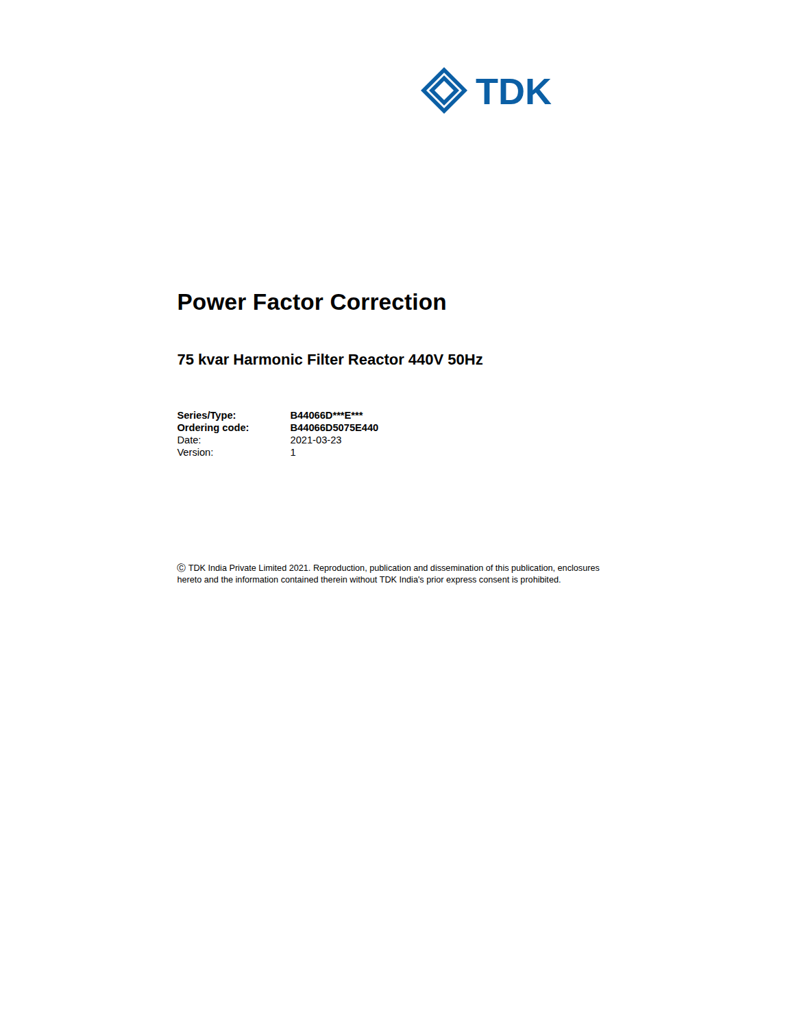TDK
Power Factor Correction
75 kvar Harmonic Filter Reactor 440V 50Hz
| Series/Type: | B44066D***E*** |
| Ordering code: | B44066D5075E440 |
| Date: | 2021-03-23 |
| Version: | 1 |
Ⓒ TDK India Private Limited 2021. Reproduction, publication and dissemination of this publication, enclosures hereto and the information contained therein without TDK India's prior express consent is prohibited.